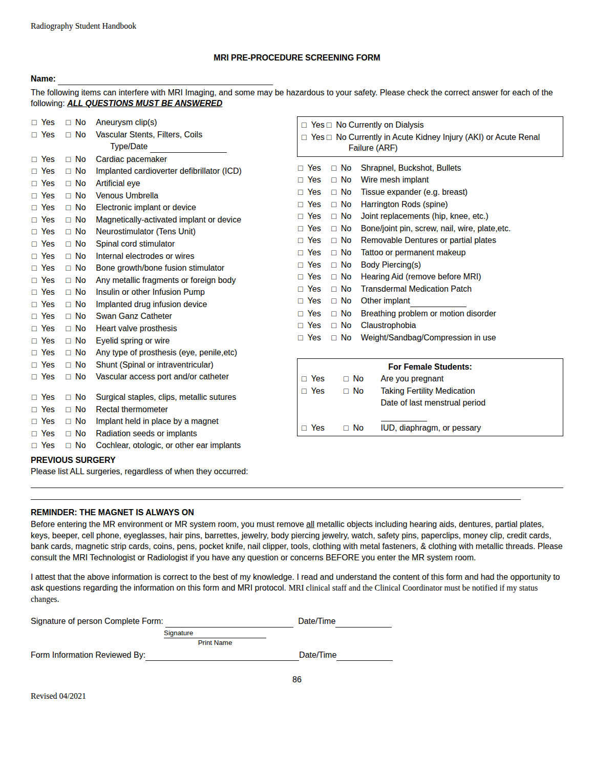Radiography Student Handbook
MRI PRE-PROCEDURE SCREENING FORM
Name:
The following items can interfere with MRI Imaging, and some may be hazardous to your safety. Please check the correct answer for each of the following: ALL QUESTIONS MUST BE ANSWERED
| / □ Yes / □ No / Aneurysm clip(s) / / □ Yes / □ No / Vascular Stents, Filters, Coils / / / / Type/Date / / □ Yes / □ No / Cardiac pacemaker / / □ Yes / □ No / Implanted cardioverter defibrillator (ICD) / / □ Yes / □ No / Artificial eye / / □ Yes / □ No / Venous Umbrella / / □ Yes / □ No / Electronic implant or device / / □ Yes / □ No / Magnetically-activated implant or device / / □ Yes / □ No / Neurostimulator (Tens Unit) / / □ Yes / □ No / Spinal cord stimulator / / □ Yes / □ No / Internal electrodes or wires / / □ Yes / □ No / Bone growth/bone fusion stimulator / / □ Yes / □ No / Any metallic fragments or foreign body / / □ Yes / □ No / Insulin or other Infusion Pump / / □ Yes / □ No / Implanted drug infusion device / / □ Yes / □ No / Swan Ganz Catheter / / □ Yes / □ No / Heart valve prosthesis / / □ Yes / □ No / Eyelid spring or wire / / □ Yes / □ No / Any type of prosthesis (eye, penile,etc) / / □ Yes / □ No / Shunt (Spinal or intraventricular) / / □ Yes / □ No / Vascular access port and/or catheter / / □ Yes / □ No / Surgical staples, clips, metallic sutures / / □ Yes / □ No / Rectal thermometer / / □ Yes / □ No / Implant held in place by a magnet / / □ Yes / □ No / Radiation seeds or implants / / □ Yes / □ No / Cochlear, otologic, or other ear implants / | / □ Yes / □ No / Currently on Dialysis / / □ Yes / □ No / Currently in Acute Kidney Injury (AKI) or Acute Renal Failure (ARF) / / □ Yes / □ No / Shrapnel, Buckshot, Bullets / / □ Yes / □ No / Wire mesh implant / / □ Yes / □ No / Tissue expander (e.g. breast) / / □ Yes / □ No / Harrington Rods (spine) / / □ Yes / □ No / Joint replacements (hip, knee, etc.) / / □ Yes / □ No / Bone/joint pin, screw, nail, wire, plate,etc. / / □ Yes / □ No / Removable Dentures or partial plates / / □ Yes / □ No / Tattoo or permanent makeup / / □ Yes / □ No / Body Piercing(s) / / □ Yes / □ No / Hearing Aid (remove before MRI) / / □ Yes / □ No / Transdermal Medication Patch / / □ Yes / □ No / Other implant / / □ Yes / □ No / Breathing problem or motion disorder / / □ Yes / □ No / Claustrophobia / / □ Yes / □ No / Weight/Sandbag/Compression in use / / For Female Students: / / □ Yes / □ No / Are you pregnant / / □ Yes / □ No / Taking Fertility Medication / / / / Date of last menstrual period / / □ Yes / □ No / IUD, diaphragm, or pessary / |
PREVIOUS SURGERY
Please list ALL surgeries, regardless of when they occurred:
REMINDER: THE MAGNET IS ALWAYS ON
Before entering the MR environment or MR system room, you must remove all metallic objects including hearing aids, dentures, partial plates, keys, beeper, cell phone, eyeglasses, hair pins, barrettes, jewelry, body piercing jewelry, watch, safety pins, paperclips, money clip, credit cards, bank cards, magnetic strip cards, coins, pens, pocket knife, nail clipper, tools, clothing with metal fasteners, & clothing with metallic threads. Please consult the MRI Technologist or Radiologist if you have any question or concerns BEFORE you enter the MR system room.
I attest that the above information is correct to the best of my knowledge. I read and understand the content of this form and had the opportunity to ask questions regarding the information on this form and MRI protocol. MRI clinical staff and the Clinical Coordinator must be notified if my status changes.
Signature of person Complete Form: Date/Time
Signature
Print Name
Form Information Reviewed By: Date/Time
86
Revised 04/2021